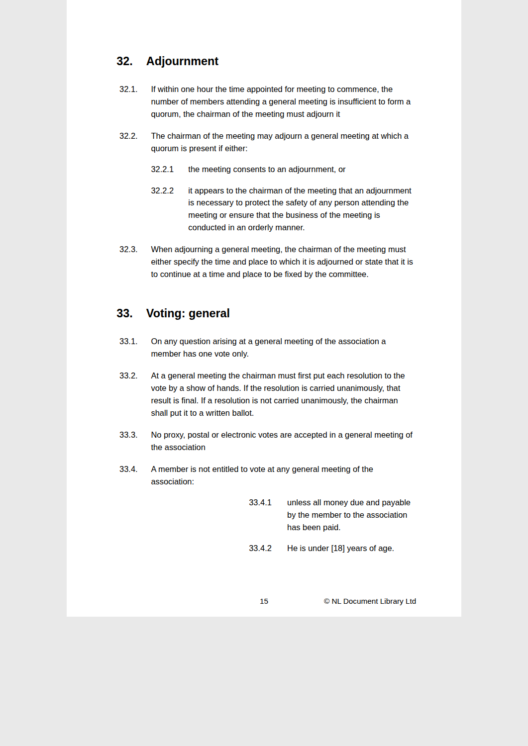32. Adjournment
32.1. If within one hour the time appointed for meeting to commence, the number of members attending a general meeting is insufficient to form a quorum, the chairman of the meeting must adjourn it
32.2. The chairman of the meeting may adjourn a general meeting at which a quorum is present if either:
32.2.1 the meeting consents to an adjournment, or
32.2.2 it appears to the chairman of the meeting that an adjournment is necessary to protect the safety of any person attending the meeting or ensure that the business of the meeting is conducted in an orderly manner.
32.3. When adjourning a general meeting, the chairman of the meeting must either specify the time and place to which it is adjourned or state that it is to continue at a time and place to be fixed by the committee.
33. Voting: general
33.1. On any question arising at a general meeting of the association a member has one vote only.
33.2. At a general meeting the chairman must first put each resolution to the vote by a show of hands. If the resolution is carried unanimously, that result is final. If a resolution is not carried unanimously, the chairman shall put it to a written ballot.
33.3. No proxy, postal or electronic votes are accepted in a general meeting of the association
33.4. A member is not entitled to vote at any general meeting of the association:
33.4.1 unless all money due and payable by the member to the association has been paid.
33.4.2 He is under [18] years of age.
15 © NL Document Library Ltd